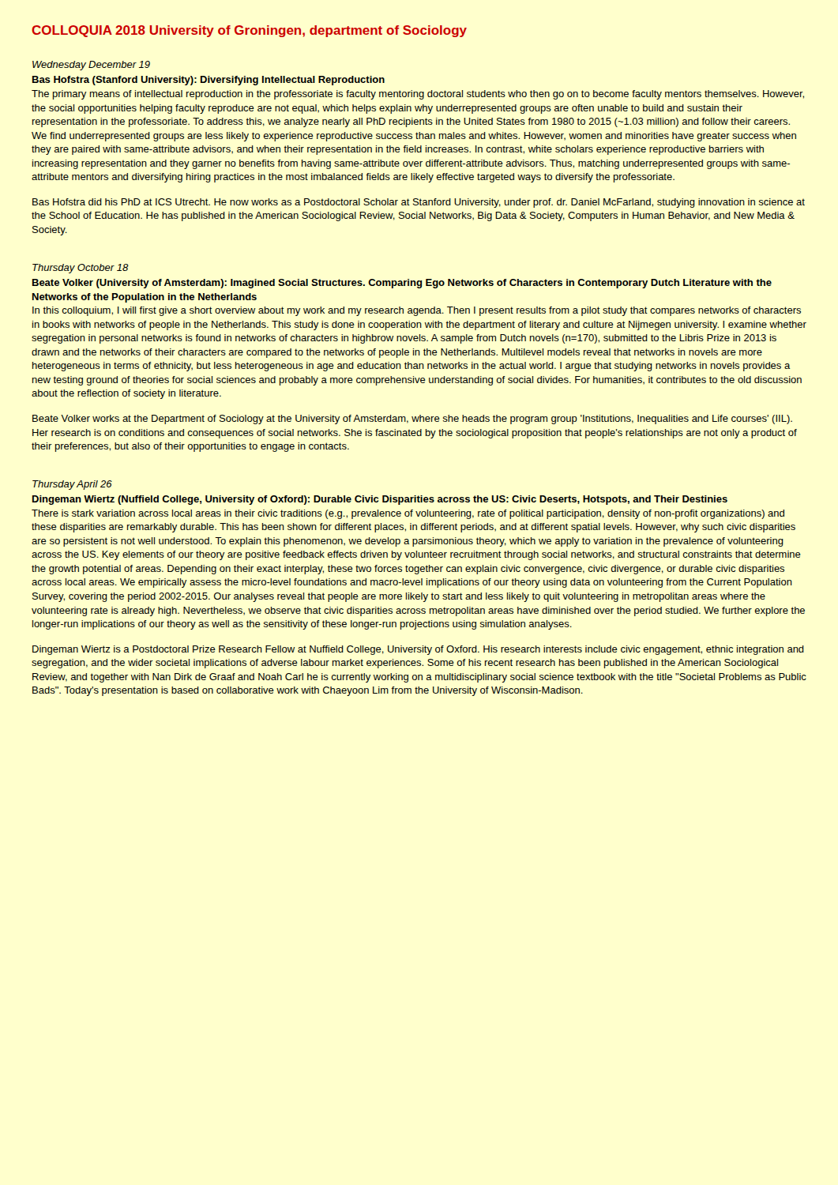COLLOQUIA 2018 University of Groningen, department of Sociology
Wednesday December 19
Bas Hofstra (Stanford University): Diversifying Intellectual Reproduction
The primary means of intellectual reproduction in the professoriate is faculty mentoring doctoral students who then go on to become faculty mentors themselves. However, the social opportunities helping faculty reproduce are not equal, which helps explain why underrepresented groups are often unable to build and sustain their representation in the professoriate. To address this, we analyze nearly all PhD recipients in the United States from 1980 to 2015 (~1.03 million) and follow their careers. We find underrepresented groups are less likely to experience reproductive success than males and whites. However, women and minorities have greater success when they are paired with same-attribute advisors, and when their representation in the field increases. In contrast, white scholars experience reproductive barriers with increasing representation and they garner no benefits from having same-attribute over different-attribute advisors. Thus, matching underrepresented groups with same-attribute mentors and diversifying hiring practices in the most imbalanced fields are likely effective targeted ways to diversify the professoriate.
Bas Hofstra did his PhD at ICS Utrecht. He now works as a Postdoctoral Scholar at Stanford University, under prof. dr. Daniel McFarland, studying innovation in science at the School of Education. He has published in the American Sociological Review, Social Networks, Big Data & Society, Computers in Human Behavior, and New Media & Society.
Thursday October 18
Beate Volker (University of Amsterdam): Imagined Social Structures. Comparing Ego Networks of Characters in Contemporary Dutch Literature with the Networks of the Population in the Netherlands
In this colloquium, I will first give a short overview about my work and my research agenda. Then I present results from a pilot study that compares networks of characters in books with networks of people in the Netherlands. This study is done in cooperation with the department of literary and culture at Nijmegen university. I examine whether segregation in personal networks is found in networks of characters in highbrow novels. A sample from Dutch novels (n=170), submitted to the Libris Prize in 2013 is drawn and the networks of their characters are compared to the networks of people in the Netherlands. Multilevel models reveal that networks in novels are more heterogeneous in terms of ethnicity, but less heterogeneous in age and education than networks in the actual world. I argue that studying networks in novels provides a new testing ground of theories for social sciences and probably a more comprehensive understanding of social divides. For humanities, it contributes to the old discussion about the reflection of society in literature.
Beate Volker works at the Department of Sociology at the University of Amsterdam, where she heads the program group 'Institutions, Inequalities and Life courses' (IIL). Her research is on conditions and consequences of social networks. She is fascinated by the sociological proposition that people's relationships are not only a product of their preferences, but also of their opportunities to engage in contacts.
Thursday April 26
Dingeman Wiertz (Nuffield College, University of Oxford): Durable Civic Disparities across the US: Civic Deserts, Hotspots, and Their Destinies
There is stark variation across local areas in their civic traditions (e.g., prevalence of volunteering, rate of political participation, density of non-profit organizations) and these disparities are remarkably durable. This has been shown for different places, in different periods, and at different spatial levels. However, why such civic disparities are so persistent is not well understood. To explain this phenomenon, we develop a parsimonious theory, which we apply to variation in the prevalence of volunteering across the US. Key elements of our theory are positive feedback effects driven by volunteer recruitment through social networks, and structural constraints that determine the growth potential of areas. Depending on their exact interplay, these two forces together can explain civic convergence, civic divergence, or durable civic disparities across local areas. We empirically assess the micro-level foundations and macro-level implications of our theory using data on volunteering from the Current Population Survey, covering the period 2002-2015. Our analyses reveal that people are more likely to start and less likely to quit volunteering in metropolitan areas where the volunteering rate is already high. Nevertheless, we observe that civic disparities across metropolitan areas have diminished over the period studied. We further explore the longer-run implications of our theory as well as the sensitivity of these longer-run projections using simulation analyses.
Dingeman Wiertz is a Postdoctoral Prize Research Fellow at Nuffield College, University of Oxford. His research interests include civic engagement, ethnic integration and segregation, and the wider societal implications of adverse labour market experiences. Some of his recent research has been published in the American Sociological Review, and together with Nan Dirk de Graaf and Noah Carl he is currently working on a multidisciplinary social science textbook with the title "Societal Problems as Public Bads". Today's presentation is based on collaborative work with Chaeyoon Lim from the University of Wisconsin-Madison.